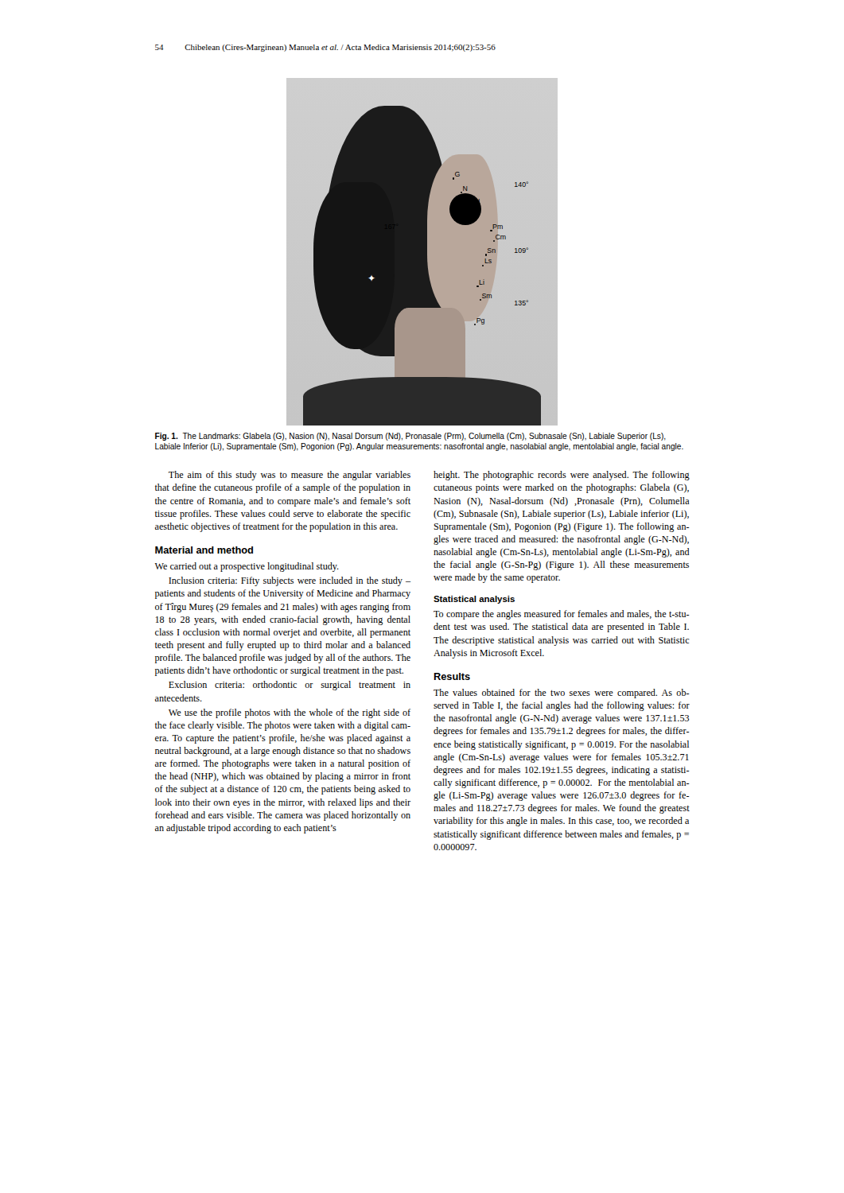54 Chibelean (Cires-Marginean) Manuela et al. / Acta Medica Marisiensis 2014;60(2):53-56
✦
G N Nd Pm Cm Sn Ls Li Sm Pg 140° 109° 135° 167°
Fig. 1. The Landmarks: Glabela (G), Nasion (N), Nasal Dorsum (Nd), Pronasale (Prm), Columella (Cm), Subnasale (Sn), Labiale Superior (Ls), Labiale Inferior (Li), Supramentale (Sm), Pogonion (Pg). Angular measurements: nasofrontal angle, nasolabial angle, mentolabial angle, facial angle.
The aim of this study was to measure the angular variables that define the cutaneous profile of a sample of the population in the centre of Romania, and to compare male’s and female’s soft tissue profiles. These values could serve to elaborate the specific aesthetic objectives of treatment for the population in this area.
Material and method
We carried out a prospective longitudinal study.
Inclusion criteria: Fifty subjects were included in the study – patients and students of the University of Medicine and Pharmacy of Tîrgu Mureş (29 females and 21 males) with ages ranging from 18 to 28 years, with ended cranio-facial growth, having dental class I occlusion with normal overjet and overbite, all permanent teeth present and fully erupted up to third molar and a balanced profile. The balanced profile was judged by all of the authors. The patients didn’t have orthodontic or surgical treatment in the past.
Exclusion criteria: orthodontic or surgical treatment in antecedents.
We use the profile photos with the whole of the right side of the face clearly visible. The photos were taken with a digital camera. To capture the patient’s profile, he/she was placed against a neutral background, at a large enough distance so that no shadows are formed. The photographs were taken in a natural position of the head (NHP), which was obtained by placing a mirror in front of the subject at a distance of 120 cm, the patients being asked to look into their own eyes in the mirror, with relaxed lips and their forehead and ears visible. The camera was placed horizontally on an adjustable tripod according to each patient’s
height. The photographic records were analysed. The following cutaneous points were marked on the photographs: Glabela (G), Nasion (N), Nasal-dorsum (Nd) ,Pronasale (Prn), Columella (Cm), Subnasale (Sn), Labiale superior (Ls), Labiale inferior (Li), Supramentale (Sm), Pogonion (Pg) (Figure 1). The following angles were traced and measured: the nasofrontal angle (G-N-Nd), nasolabial angle (Cm-Sn-Ls), mentolabial angle (Li-Sm-Pg), and the facial angle (G-Sn-Pg) (Figure 1). All these measurements were made by the same operator.
Statistical analysis
To compare the angles measured for females and males, the t-student test was used. The statistical data are presented in Table I. The descriptive statistical analysis was carried out with Statistic Analysis in Microsoft Excel.
Results
The values obtained for the two sexes were compared. As observed in Table I, the facial angles had the following values: for the nasofrontal angle (G-N-Nd) average values were 137.1±1.53 degrees for females and 135.79±1.2 degrees for males, the difference being statistically significant, p = 0.0019. For the nasolabial angle (Cm-Sn-Ls) average values were for females 105.3±2.71 degrees and for males 102.19±1.55 degrees, indicating a statistically significant difference, p = 0.00002. For the mentolabial angle (Li-Sm-Pg) average values were 126.07±3.0 degrees for females and 118.27±7.73 degrees for males. We found the greatest variability for this angle in males. In this case, too, we recorded a statistically significant difference between males and females, p = 0.0000097.